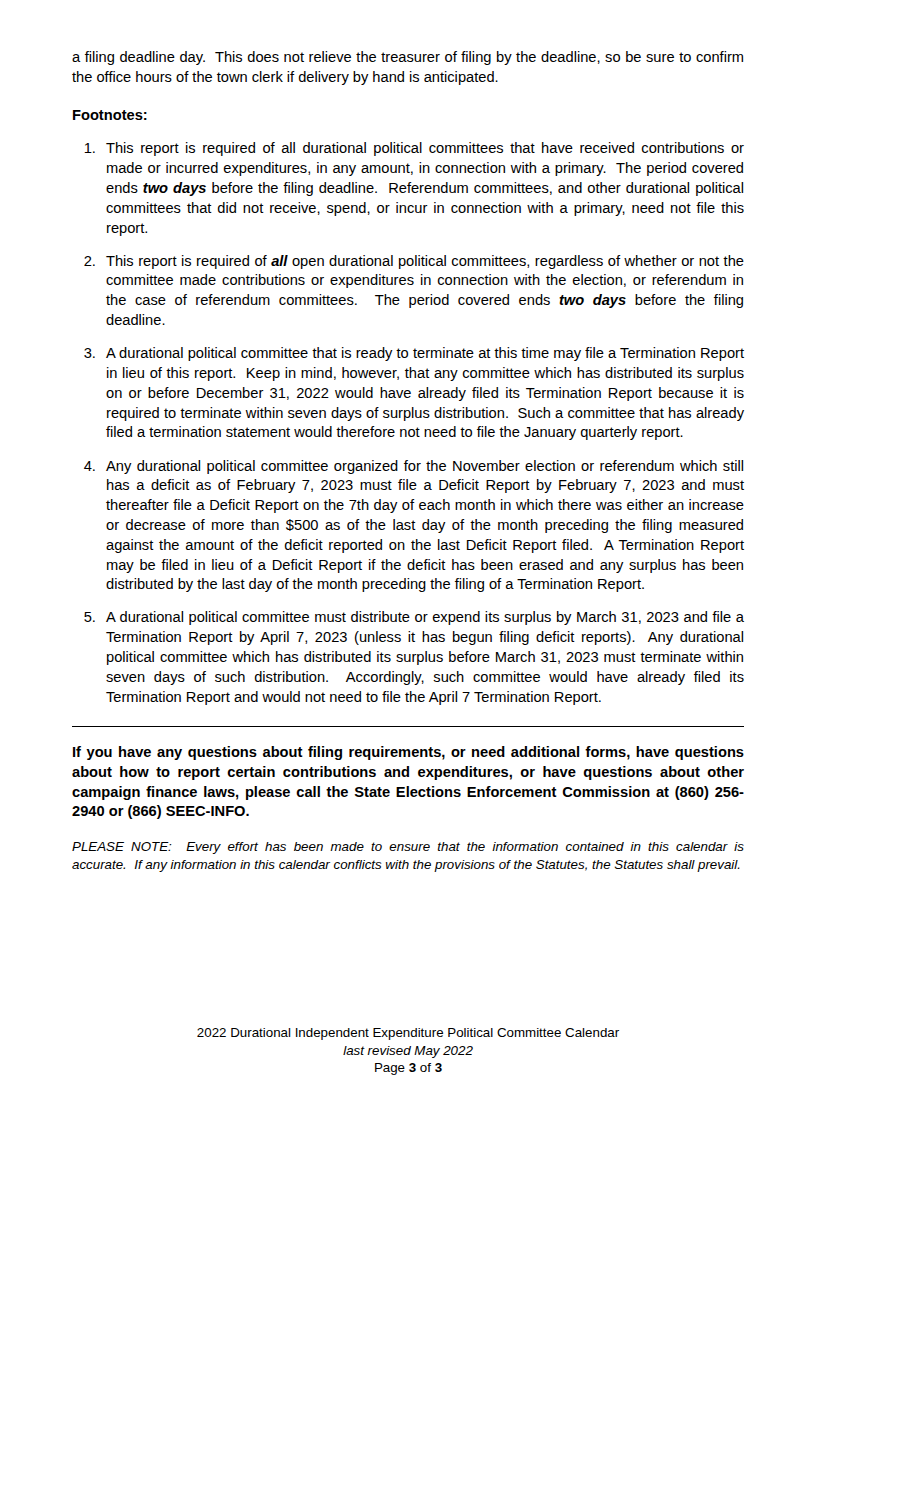a filing deadline day. This does not relieve the treasurer of filing by the deadline, so be sure to confirm the office hours of the town clerk if delivery by hand is anticipated.
Footnotes:
This report is required of all durational political committees that have received contributions or made or incurred expenditures, in any amount, in connection with a primary. The period covered ends two days before the filing deadline. Referendum committees, and other durational political committees that did not receive, spend, or incur in connection with a primary, need not file this report.
This report is required of all open durational political committees, regardless of whether or not the committee made contributions or expenditures in connection with the election, or referendum in the case of referendum committees. The period covered ends two days before the filing deadline.
A durational political committee that is ready to terminate at this time may file a Termination Report in lieu of this report. Keep in mind, however, that any committee which has distributed its surplus on or before December 31, 2022 would have already filed its Termination Report because it is required to terminate within seven days of surplus distribution. Such a committee that has already filed a termination statement would therefore not need to file the January quarterly report.
Any durational political committee organized for the November election or referendum which still has a deficit as of February 7, 2023 must file a Deficit Report by February 7, 2023 and must thereafter file a Deficit Report on the 7th day of each month in which there was either an increase or decrease of more than $500 as of the last day of the month preceding the filing measured against the amount of the deficit reported on the last Deficit Report filed. A Termination Report may be filed in lieu of a Deficit Report if the deficit has been erased and any surplus has been distributed by the last day of the month preceding the filing of a Termination Report.
A durational political committee must distribute or expend its surplus by March 31, 2023 and file a Termination Report by April 7, 2023 (unless it has begun filing deficit reports). Any durational political committee which has distributed its surplus before March 31, 2023 must terminate within seven days of such distribution. Accordingly, such committee would have already filed its Termination Report and would not need to file the April 7 Termination Report.
If you have any questions about filing requirements, or need additional forms, have questions about how to report certain contributions and expenditures, or have questions about other campaign finance laws, please call the State Elections Enforcement Commission at (860) 256-2940 or (866) SEEC-INFO.
PLEASE NOTE: Every effort has been made to ensure that the information contained in this calendar is accurate. If any information in this calendar conflicts with the provisions of the Statutes, the Statutes shall prevail.
2022 Durational Independent Expenditure Political Committee Calendar
last revised May 2022
Page 3 of 3